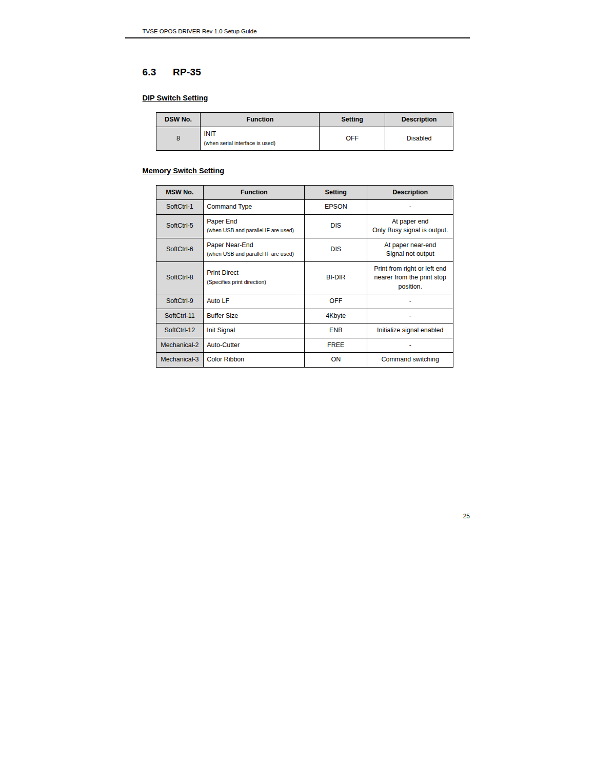TVSE OPOS DRIVER Rev 1.0 Setup Guide
6.3 RP-35
DIP Switch Setting
| DSW No. | Function | Setting | Description |
| --- | --- | --- | --- |
| 8 | INIT (when serial interface is used) | OFF | Disabled |
Memory Switch Setting
| MSW No. | Function | Setting | Description |
| --- | --- | --- | --- |
| SoftCtrl-1 | Command Type | EPSON | - |
| SoftCtrl-5 | Paper End (when USB and parallel IF are used) | DIS | At paper end Only Busy signal is output. |
| SoftCtrl-6 | Paper Near-End (when USB and parallel IF are used) | DIS | At paper near-end Signal not output |
| SoftCtrl-8 | Print Direct (Specifies print direction) | BI-DIR | Print from right or left end nearer from the print stop position. |
| SoftCtrl-9 | Auto LF | OFF | - |
| SoftCtrl-11 | Buffer Size | 4Kbyte | - |
| SoftCtrl-12 | Init Signal | ENB | Initialize signal enabled |
| Mechanical-2 | Auto-Cutter | FREE | - |
| Mechanical-3 | Color Ribbon | ON | Command switching |
25